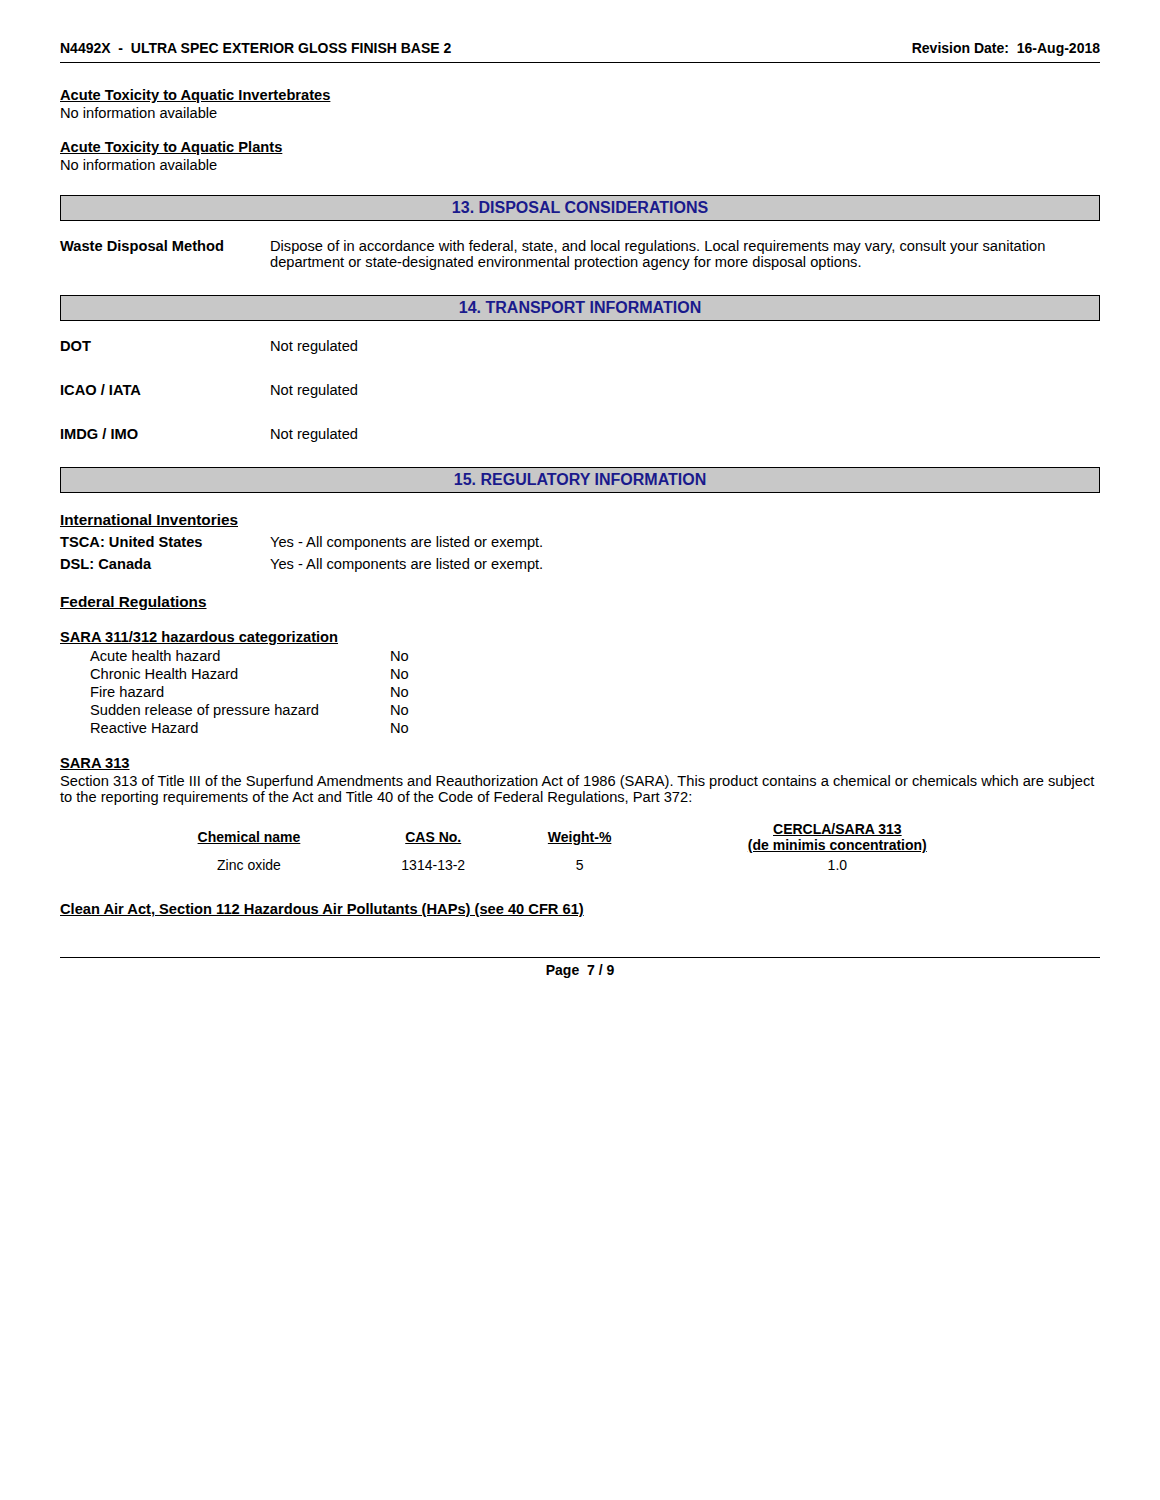N4492X - ULTRA SPEC EXTERIOR GLOSS FINISH BASE 2
Revision Date: 16-Aug-2018
Acute Toxicity to Aquatic Invertebrates
No information available
Acute Toxicity to Aquatic Plants
No information available
13. DISPOSAL CONSIDERATIONS
| Waste Disposal Method | Dispose of in accordance with federal, state, and local regulations. Local requirements may vary, consult your sanitation department or state-designated environmental protection agency for more disposal options. |
14. TRANSPORT INFORMATION
| DOT | Not regulated |
| ICAO / IATA | Not regulated |
| IMDG / IMO | Not regulated |
15. REGULATORY INFORMATION
International Inventories
| TSCA: United States | Yes - All components are listed or exempt. |
| DSL: Canada | Yes - All components are listed or exempt. |
Federal Regulations
SARA 311/312 hazardous categorization
| Acute health hazard | No |
| Chronic Health Hazard | No |
| Fire hazard | No |
| Sudden release of pressure hazard | No |
| Reactive Hazard | No |
SARA 313
Section 313 of Title III of the Superfund Amendments and Reauthorization Act of 1986 (SARA). This product contains a chemical or chemicals which are subject to the reporting requirements of the Act and Title 40 of the Code of Federal Regulations, Part 372:
| Chemical name | CAS No. | Weight-% | CERCLA/SARA 313 (de minimis concentration) |
| --- | --- | --- | --- |
| Zinc oxide | 1314-13-2 | 5 | 1.0 |
Clean Air Act, Section 112 Hazardous Air Pollutants (HAPs) (see 40 CFR 61)
Page 7 / 9